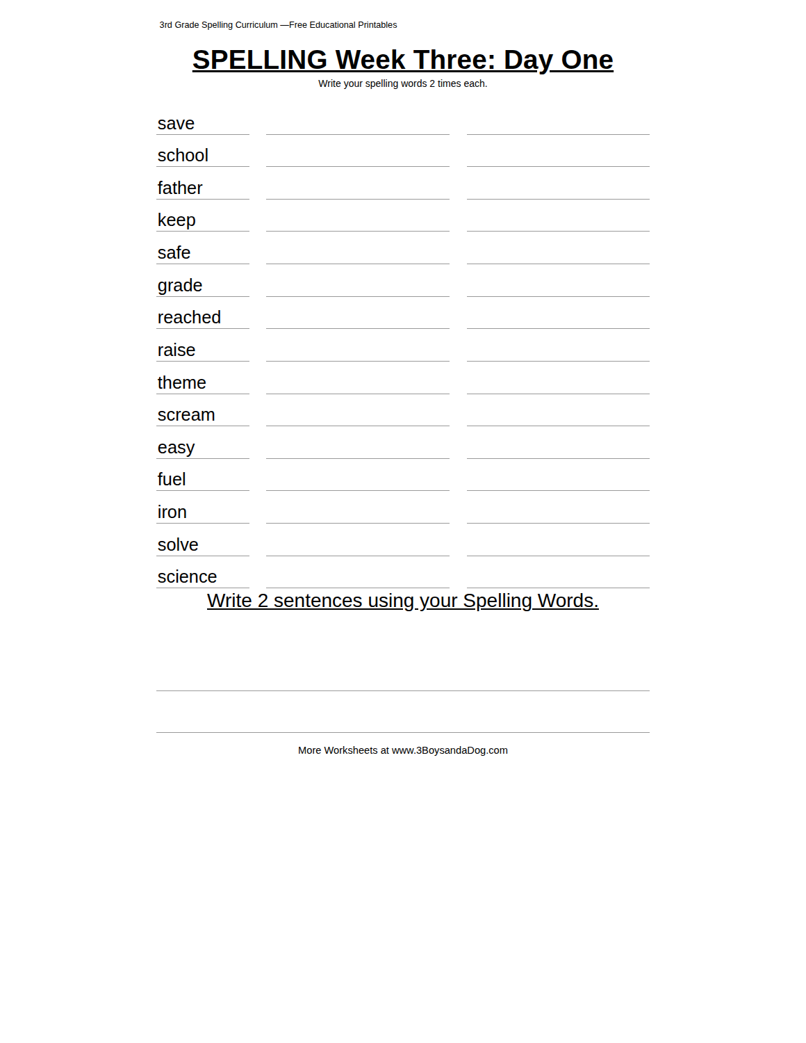3rd Grade Spelling Curriculum —Free Educational Printables
SPELLING Week Three: Day One
Write your spelling words 2 times each.
| save | | | | |
| school | | | | |
| father | | | | |
| keep | | | | |
| safe | | | | |
| grade | | | | |
| reached | | | | |
| raise | | | | |
| theme | | | | |
| scream | | | | |
| easy | | | | |
| fuel | | | | |
| iron | | | | |
| solve | | | | |
| science | | | | |
Write 2 sentences using your Spelling Words.
More Worksheets at www.3BoysandaDog.com